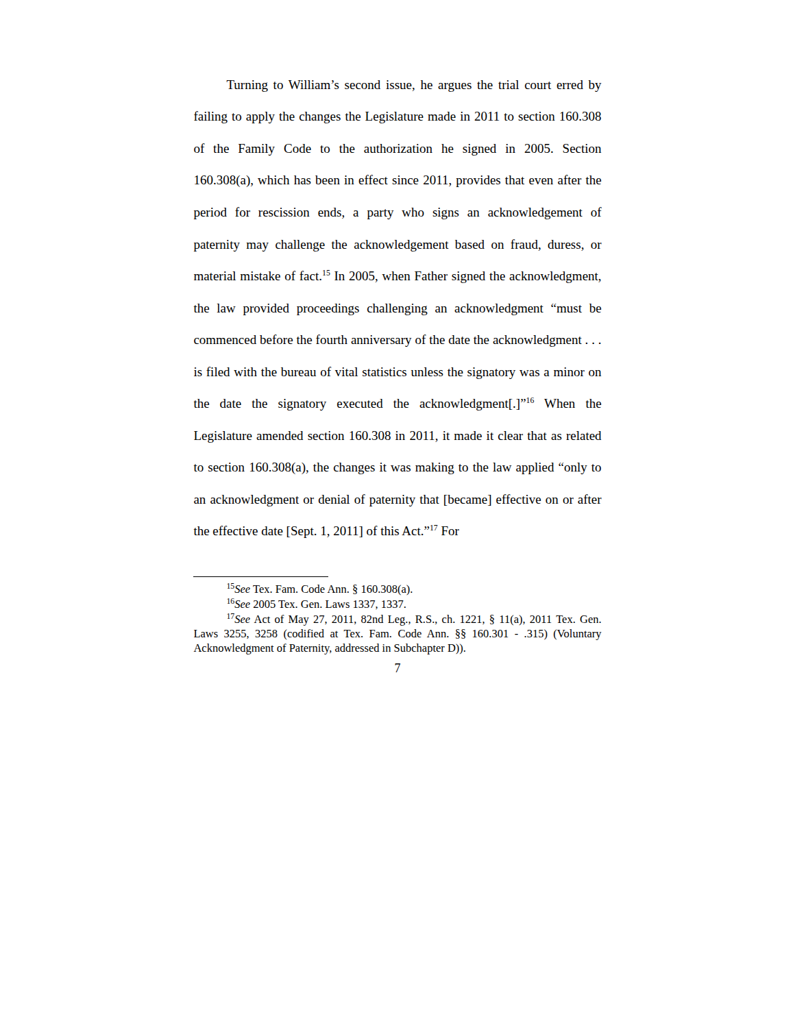Turning to William’s second issue, he argues the trial court erred by failing to apply the changes the Legislature made in 2011 to section 160.308 of the Family Code to the authorization he signed in 2005. Section 160.308(a), which has been in effect since 2011, provides that even after the period for rescission ends, a party who signs an acknowledgement of paternity may challenge the acknowledgement based on fraud, duress, or material mistake of fact.15 In 2005, when Father signed the acknowledgment, the law provided proceedings challenging an acknowledgment “must be commenced before the fourth anniversary of the date the acknowledgment . . . is filed with the bureau of vital statistics unless the signatory was a minor on the date the signatory executed the acknowledgment[.]”16 When the Legislature amended section 160.308 in 2011, it made it clear that as related to section 160.308(a), the changes it was making to the law applied “only to an acknowledgment or denial of paternity that [became] effective on or after the effective date [Sept. 1, 2011] of this Act.”17 For
15See Tex. Fam. Code Ann. § 160.308(a).
16See 2005 Tex. Gen. Laws 1337, 1337.
17See Act of May 27, 2011, 82nd Leg., R.S., ch. 1221, § 11(a), 2011 Tex. Gen. Laws 3255, 3258 (codified at Tex. Fam. Code Ann. §§ 160.301 - .315) (Voluntary Acknowledgment of Paternity, addressed in Subchapter D)).
7